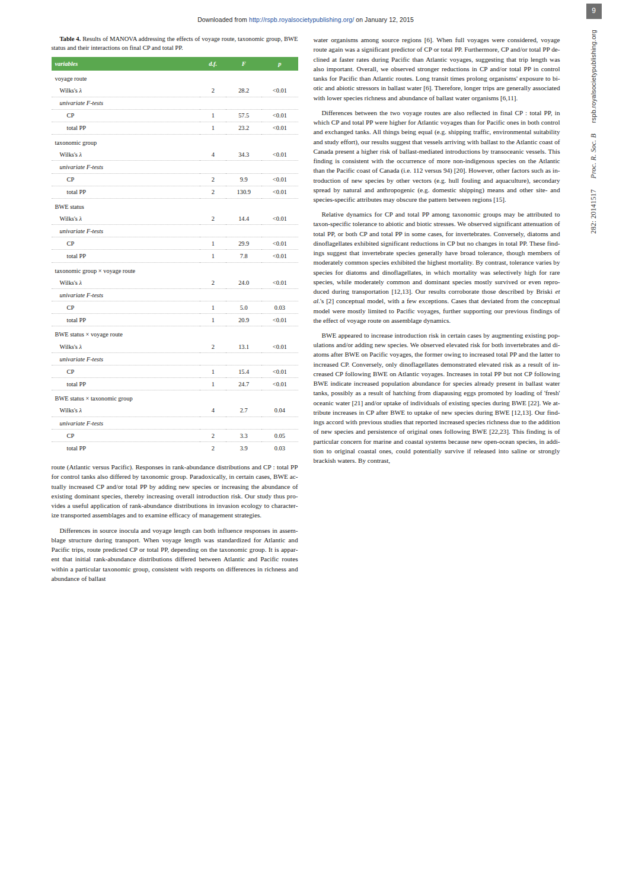Downloaded from http://rspb.royalsocietypublishing.org/ on January 12, 2015
9
rspb.royalsocietypublishing.org
Proc. R. Soc. B
282: 20141517
Table 4. Results of MANOVA addressing the effects of voyage route, taxonomic group, BWE status and their interactions on final CP and total PP.
| variables | d.f. | F | p |
| --- | --- | --- | --- |
| voyage route | | | |
| Wilks's λ | 2 | 28.2 | <0.01 |
| univariate F-tests | | | |
| CP | 1 | 57.5 | <0.01 |
| total PP | 1 | 23.2 | <0.01 |
| taxonomic group | | | |
| Wilks's λ | 4 | 34.3 | <0.01 |
| univariate F-tests | | | |
| CP | 2 | 9.9 | <0.01 |
| total PP | 2 | 130.9 | <0.01 |
| BWE status | | | |
| Wilks's λ | 2 | 14.4 | <0.01 |
| univariate F-tests | | | |
| CP | 1 | 29.9 | <0.01 |
| total PP | 1 | 7.8 | <0.01 |
| taxonomic group × voyage route | | | |
| Wilks's λ | 2 | 24.0 | <0.01 |
| univariate F-tests | | | |
| CP | 1 | 5.0 | 0.03 |
| total PP | 1 | 20.9 | <0.01 |
| BWE status × voyage route | | | |
| Wilks's λ | 2 | 13.1 | <0.01 |
| univariate F-tests | | | |
| CP | 1 | 15.4 | <0.01 |
| total PP | 1 | 24.7 | <0.01 |
| BWE status × taxonomic group | | | |
| Wilks's λ | 4 | 2.7 | 0.04 |
| univariate F-tests | | | |
| CP | 2 | 3.3 | 0.05 |
| total PP | 2 | 3.9 | 0.03 |
route (Atlantic versus Pacific). Responses in rank-abundance distributions and CP : total PP for control tanks also differed by taxonomic group. Paradoxically, in certain cases, BWE actually increased CP and/or total PP by adding new species or increasing the abundance of existing dominant species, thereby increasing overall introduction risk. Our study thus provides a useful application of rank-abundance distributions in invasion ecology to characterize transported assemblages and to examine efficacy of management strategies.
Differences in source inocula and voyage length can both influence responses in assemblage structure during transport. When voyage length was standardized for Atlantic and Pacific trips, route predicted CP or total PP, depending on the taxonomic group. It is apparent that initial rank-abundance distributions differed between Atlantic and Pacific routes within a particular taxonomic group, consistent with resports on differences in richness and abundance of ballast
water organisms among source regions [6]. When full voyages were considered, voyage route again was a significant predictor of CP or total PP. Furthermore, CP and/or total PP declined at faster rates during Pacific than Atlantic voyages, suggesting that trip length was also important. Overall, we observed stronger reductions in CP and/or total PP in control tanks for Pacific than Atlantic routes. Long transit times prolong organisms' exposure to biotic and abiotic stressors in ballast water [6]. Therefore, longer trips are generally associated with lower species richness and abundance of ballast water organisms [6,11].
Differences between the two voyage routes are also reflected in final CP : total PP, in which CP and total PP were higher for Atlantic voyages than for Pacific ones in both control and exchanged tanks. All things being equal (e.g. shipping traffic, environmental suitability and study effort), our results suggest that vessels arriving with ballast to the Atlantic coast of Canada present a higher risk of ballast-mediated introductions by transoceanic vessels. This finding is consistent with the occurrence of more non-indigenous species on the Atlantic than the Pacific coast of Canada (i.e. 112 versus 94) [20]. However, other factors such as introduction of new species by other vectors (e.g. hull fouling and aquaculture), secondary spread by natural and anthropogenic (e.g. domestic shipping) means and other site- and species-specific attributes may obscure the pattern between regions [15].
Relative dynamics for CP and total PP among taxonomic groups may be attributed to taxon-specific tolerance to abiotic and biotic stresses. We observed significant attenuation of total PP, or both CP and total PP in some cases, for invertebrates. Conversely, diatoms and dinoflagellates exhibited significant reductions in CP but no changes in total PP. These findings suggest that invertebrate species generally have broad tolerance, though members of moderately common species exhibited the highest mortality. By contrast, tolerance varies by species for diatoms and dinoflagellates, in which mortality was selectively high for rare species, while moderately common and dominant species mostly survived or even reproduced during transportation [12,13]. Our results corroborate those described by Briski et al.'s [2] conceptual model, with a few exceptions. Cases that deviated from the conceptual model were mostly limited to Pacific voyages, further supporting our previous findings of the effect of voyage route on assemblage dynamics.
BWE appeared to increase introduction risk in certain cases by augmenting existing populations and/or adding new species. We observed elevated risk for both invertebrates and diatoms after BWE on Pacific voyages, the former owing to increased total PP and the latter to increased CP. Conversely, only dinoflagellates demonstrated elevated risk as a result of increased CP following BWE on Atlantic voyages. Increases in total PP but not CP following BWE indicate increased population abundance for species already present in ballast water tanks, possibly as a result of hatching from diapausing eggs promoted by loading of 'fresh' oceanic water [21] and/or uptake of individuals of existing species during BWE [22]. We attribute increases in CP after BWE to uptake of new species during BWE [12,13]. Our findings accord with previous studies that reported increased species richness due to the addition of new species and persistence of original ones following BWE [22,23]. This finding is of particular concern for marine and coastal systems because new open-ocean species, in addition to original coastal ones, could potentially survive if released into saline or strongly brackish waters. By contrast,